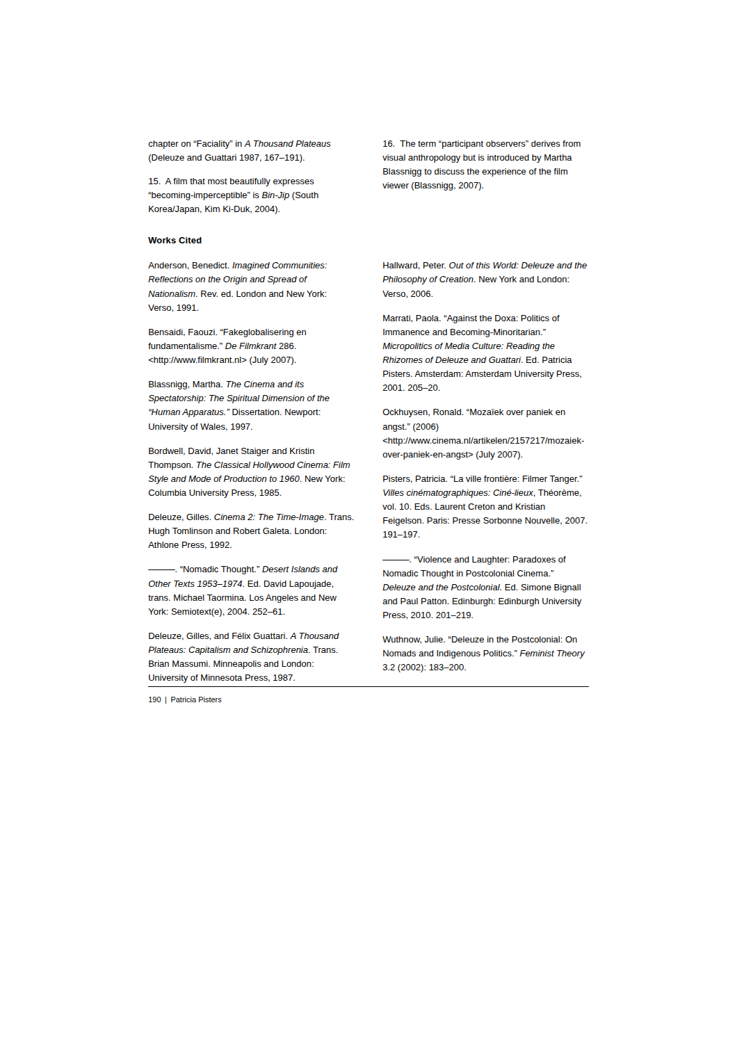chapter on “Faciality” in A Thousand Plateaus (Deleuze and Guattari 1987, 167–191).
15. A film that most beautifully expresses “becoming-imperceptible” is Bin-Jip (South Korea/Japan, Kim Ki-Duk, 2004).
16. The term “participant observers” derives from visual anthropology but is introduced by Martha Blassnigg to discuss the experience of the film viewer (Blassnigg, 2007).
Works Cited
Anderson, Benedict. Imagined Communities: Reflections on the Origin and Spread of Nationalism. Rev. ed. London and New York: Verso, 1991.
Bensaidi, Faouzi. “Fakeglobalisering en fundamentalisme.” De Filmkrant 286. <http://www.filmkrant.nl> (July 2007).
Blassnigg, Martha. The Cinema and its Spectatorship: The Spiritual Dimension of the “Human Apparatus.” Dissertation. Newport: University of Wales, 1997.
Bordwell, David, Janet Staiger and Kristin Thompson. The Classical Hollywood Cinema: Film Style and Mode of Production to 1960. New York: Columbia University Press, 1985.
Deleuze, Gilles. Cinema 2: The Time-Image. Trans. Hugh Tomlinson and Robert Galeta. London: Athlone Press, 1992.
———. “Nomadic Thought.” Desert Islands and Other Texts 1953–1974. Ed. David Lapoujade, trans. Michael Taormina. Los Angeles and New York: Semiotext(e), 2004. 252–61.
Deleuze, Gilles, and Félix Guattari. A Thousand Plateaus: Capitalism and Schizophrenia. Trans. Brian Massumi. Minneapolis and London: University of Minnesota Press, 1987.
Hallward, Peter. Out of this World: Deleuze and the Philosophy of Creation. New York and London: Verso, 2006.
Marrati, Paola. “Against the Doxa: Politics of Immanence and Becoming-Minoritarian.” Micropolitics of Media Culture: Reading the Rhizomes of Deleuze and Guattari. Ed. Patricia Pisters. Amsterdam: Amsterdam University Press, 2001. 205–20.
Ockhuysen, Ronald. “Mozaïek over paniek en angst.” (2006) <http://www.cinema.nl/artikelen/2157217/mozaiek-over-paniek-en-angst> (July 2007).
Pisters, Patricia. “La ville frontière: Filmer Tanger.” Villes cinématographiques: Ciné-lieux, Théorème, vol. 10. Eds. Laurent Creton and Kristian Feigelson. Paris: Presse Sorbonne Nouvelle, 2007. 191–197.
———. “Violence and Laughter: Paradoxes of Nomadic Thought in Postcolonial Cinema.” Deleuze and the Postcolonial. Ed. Simone Bignall and Paul Patton. Edinburgh: Edinburgh University Press, 2010. 201–219.
Wuthnow, Julie. “Deleuze in the Postcolonial: On Nomads and Indigenous Politics.” Feminist Theory 3.2 (2002): 183–200.
190|Patricia Pisters